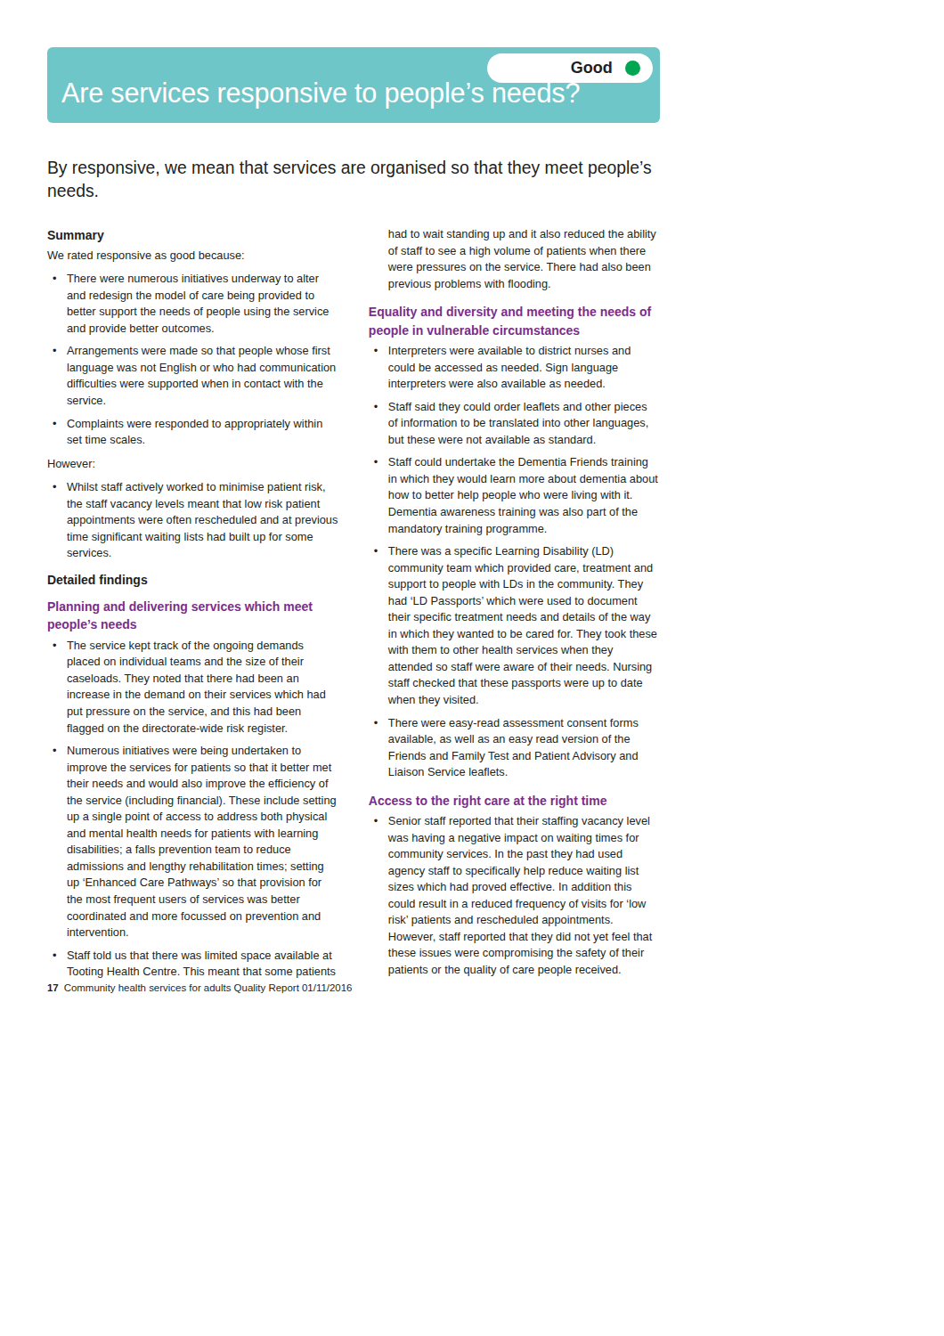Good
Are services responsive to people’s needs?
By responsive, we mean that services are organised so that they meet people’s needs.
Summary
We rated responsive as good because:
There were numerous initiatives underway to alter and redesign the model of care being provided to better support the needs of people using the service and provide better outcomes.
Arrangements were made so that people whose first language was not English or who had communication difficulties were supported when in contact with the service.
Complaints were responded to appropriately within set time scales.
However:
Whilst staff actively worked to minimise patient risk, the staff vacancy levels meant that low risk patient appointments were often rescheduled and at previous time significant waiting lists had built up for some services.
Detailed findings
Planning and delivering services which meet people’s needs
The service kept track of the ongoing demands placed on individual teams and the size of their caseloads. They noted that there had been an increase in the demand on their services which had put pressure on the service, and this had been flagged on the directorate-wide risk register.
Numerous initiatives were being undertaken to improve the services for patients so that it better met their needs and would also improve the efficiency of the service (including financial). These include setting up a single point of access to address both physical and mental health needs for patients with learning disabilities; a falls prevention team to reduce admissions and lengthy rehabilitation times; setting up ‘Enhanced Care Pathways’ so that provision for the most frequent users of services was better coordinated and more focussed on prevention and intervention.
Staff told us that there was limited space available at Tooting Health Centre. This meant that some patients had to wait standing up and it also reduced the ability of staff to see a high volume of patients when there were pressures on the service. There had also been previous problems with flooding.
Equality and diversity and meeting the needs of people in vulnerable circumstances
Interpreters were available to district nurses and could be accessed as needed. Sign language interpreters were also available as needed.
Staff said they could order leaflets and other pieces of information to be translated into other languages, but these were not available as standard.
Staff could undertake the Dementia Friends training in which they would learn more about dementia about how to better help people who were living with it. Dementia awareness training was also part of the mandatory training programme.
There was a specific Learning Disability (LD) community team which provided care, treatment and support to people with LDs in the community. They had ‘LD Passports’ which were used to document their specific treatment needs and details of the way in which they wanted to be cared for. They took these with them to other health services when they attended so staff were aware of their needs. Nursing staff checked that these passports were up to date when they visited.
There were easy-read assessment consent forms available, as well as an easy read version of the Friends and Family Test and Patient Advisory and Liaison Service leaflets.
Access to the right care at the right time
Senior staff reported that their staffing vacancy level was having a negative impact on waiting times for community services. In the past they had used agency staff to specifically help reduce waiting list sizes which had proved effective. In addition this could result in a reduced frequency of visits for ‘low risk’ patients and rescheduled appointments. However, staff reported that they did not yet feel that these issues were compromising the safety of their patients or the quality of care people received.
17 Community health services for adults Quality Report 01/11/2016